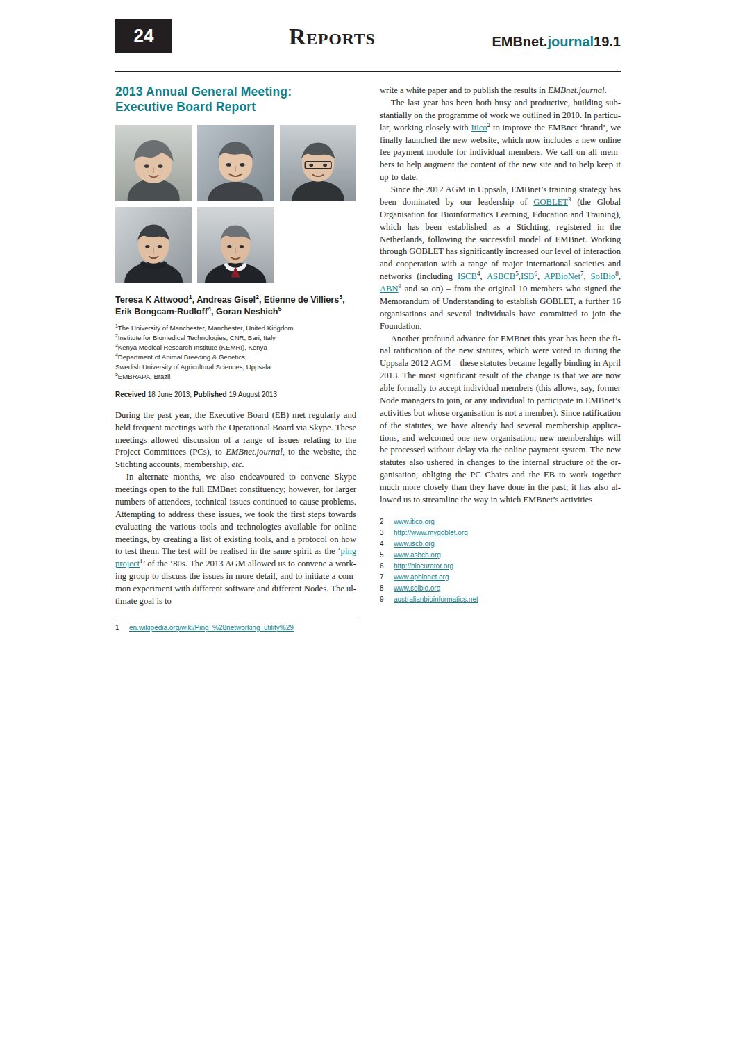24
Reports
EMBnet. journal 19.1
2013 Annual General Meeting:
Executive Board Report
Teresa K Attwood1, Andreas Gisel2, Etienne de Villiers3, Erik Bongcam-Rudloff4, Goran Neshich5
1The University of Manchester, Manchester, United Kingdom
2Institute for Biomedical Technologies, CNR, Bari, Italy
3Kenya Medical Research Institute (KEMRI), Kenya
4Department of Animal Breeding & Genetics,
Swedish University of Agricultural Sciences, Uppsala
5EMBRAPA, Brazil
Received 18 June 2013; Published 19 August 2013
During the past year, the Executive Board (EB) met regularly and held frequent meetings with the Operational Board via Skype. These meetings allowed discussion of a range of issues relating to the Project Committees (PCs), to EMBnet.journal, to the website, the Stichting accounts, membership, etc.
In alternate months, we also endeavoured to convene Skype meetings open to the full EMBnet constituency; however, for larger numbers of attendees, technical issues continued to cause problems. Attempting to address these issues, we took the first steps towards evaluating the various tools and technologies available for online meetings, by creating a list of existing tools, and a protocol on how to test them. The test will be realised in the same spirit as the ‘ping project1’ of the ‘80s. The 2013 AGM allowed us to convene a working group to discuss the issues in more detail, and to initiate a common experiment with different software and different Nodes. The ultimate goal is to
1 en.wikipedia.org/wiki/Ping_%28networking_utility%29
write a white paper and to publish the results in EMBnet.journal.
The last year has been both busy and productive, building substantially on the programme of work we outlined in 2010. In particular, working closely with Itico2 to improve the EMBnet ‘brand’, we finally launched the new website, which now includes a new online fee-payment module for individual members. We call on all members to help augment the content of the new site and to help keep it up-to-date.
Since the 2012 AGM in Uppsala, EMBnet’s training strategy has been dominated by our leadership of GOBLET3 (the Global Organisation for Bioinformatics Learning, Education and Training), which has been established as a Stichting, registered in the Netherlands, following the successful model of EMBnet. Working through GOBLET has significantly increased our level of interaction and cooperation with a range of major international societies and networks (including ISCB4, ASBCB5,ISB6, APBioNet7, SoIBio8, ABN9 and so on) – from the original 10 members who signed the Memorandum of Understanding to establish GOBLET, a further 16 organisations and several individuals have committed to join the Foundation.
Another profound advance for EMBnet this year has been the final ratification of the new statutes, which were voted in during the Uppsala 2012 AGM – these statutes became legally binding in April 2013. The most significant result of the change is that we are now able formally to accept individual members (this allows, say, former Node managers to join, or any individual to participate in EMBnet’s activities but whose organisation is not a member). Since ratification of the statutes, we have already had several membership applications, and welcomed one new organisation; new memberships will be processed without delay via the online payment system. The new statutes also ushered in changes to the internal structure of the organisation, obliging the PC Chairs and the EB to work together much more closely than they have done in the past; it has also allowed us to streamline the way in which EMBnet’s activities
2 www.itico.org
3 http://www.mygoblet.org
4 www.iscb.org
5 www.asbcb.org
6 http://biocurator.org
7 www.apbionet.org
8 www.soibio.org
9 australianbioinformatics.net